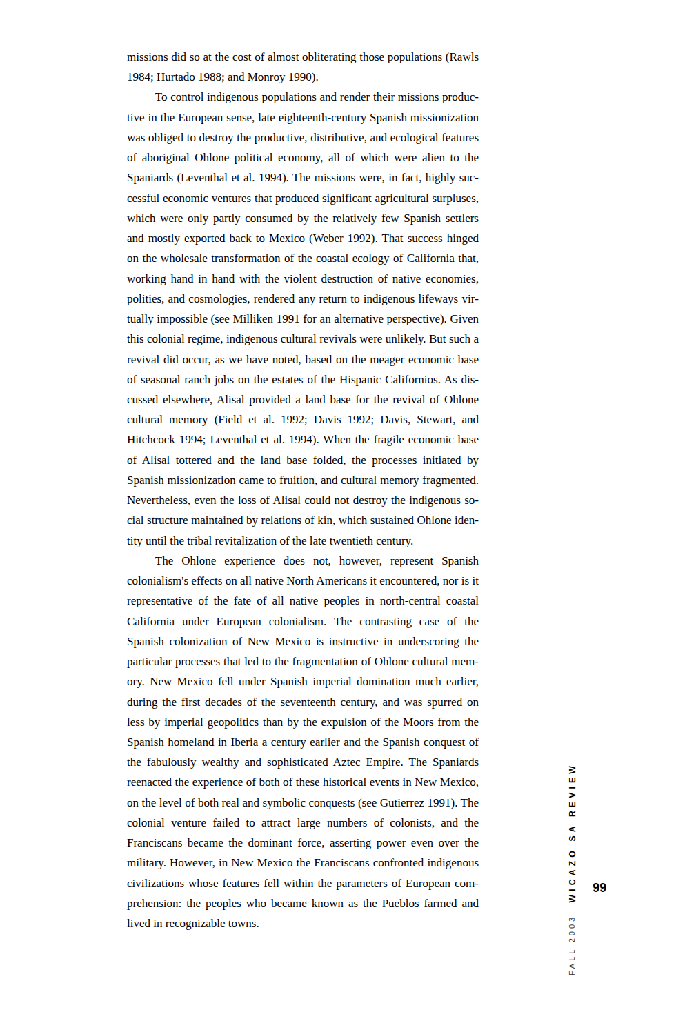missions did so at the cost of almost obliterating those populations (Rawls 1984; Hurtado 1988; and Monroy 1990).
To control indigenous populations and render their missions productive in the European sense, late eighteenth-century Spanish missionization was obliged to destroy the productive, distributive, and ecological features of aboriginal Ohlone political economy, all of which were alien to the Spaniards (Leventhal et al. 1994). The missions were, in fact, highly successful economic ventures that produced significant agricultural surpluses, which were only partly consumed by the relatively few Spanish settlers and mostly exported back to Mexico (Weber 1992). That success hinged on the wholesale transformation of the coastal ecology of California that, working hand in hand with the violent destruction of native economies, polities, and cosmologies, rendered any return to indigenous lifeways virtually impossible (see Milliken 1991 for an alternative perspective). Given this colonial regime, indigenous cultural revivals were unlikely. But such a revival did occur, as we have noted, based on the meager economic base of seasonal ranch jobs on the estates of the Hispanic Californios. As discussed elsewhere, Alisal provided a land base for the revival of Ohlone cultural memory (Field et al. 1992; Davis 1992; Davis, Stewart, and Hitchcock 1994; Leventhal et al. 1994). When the fragile economic base of Alisal tottered and the land base folded, the processes initiated by Spanish missionization came to fruition, and cultural memory fragmented. Nevertheless, even the loss of Alisal could not destroy the indigenous social structure maintained by relations of kin, which sustained Ohlone identity until the tribal revitalization of the late twentieth century.
The Ohlone experience does not, however, represent Spanish colonialism's effects on all native North Americans it encountered, nor is it representative of the fate of all native peoples in north-central coastal California under European colonialism. The contrasting case of the Spanish colonization of New Mexico is instructive in underscoring the particular processes that led to the fragmentation of Ohlone cultural memory. New Mexico fell under Spanish imperial domination much earlier, during the first decades of the seventeenth century, and was spurred on less by imperial geopolitics than by the expulsion of the Moors from the Spanish homeland in Iberia a century earlier and the Spanish conquest of the fabulously wealthy and sophisticated Aztec Empire. The Spaniards reenacted the experience of both of these historical events in New Mexico, on the level of both real and symbolic conquests (see Gutierrez 1991). The colonial venture failed to attract large numbers of colonists, and the Franciscans became the dominant force, asserting power even over the military. However, in New Mexico the Franciscans confronted indigenous civilizations whose features fell within the parameters of European comprehension: the peoples who became known as the Pueblos farmed and lived in recognizable towns.
Wicazo Sa Review Fall 2003
99